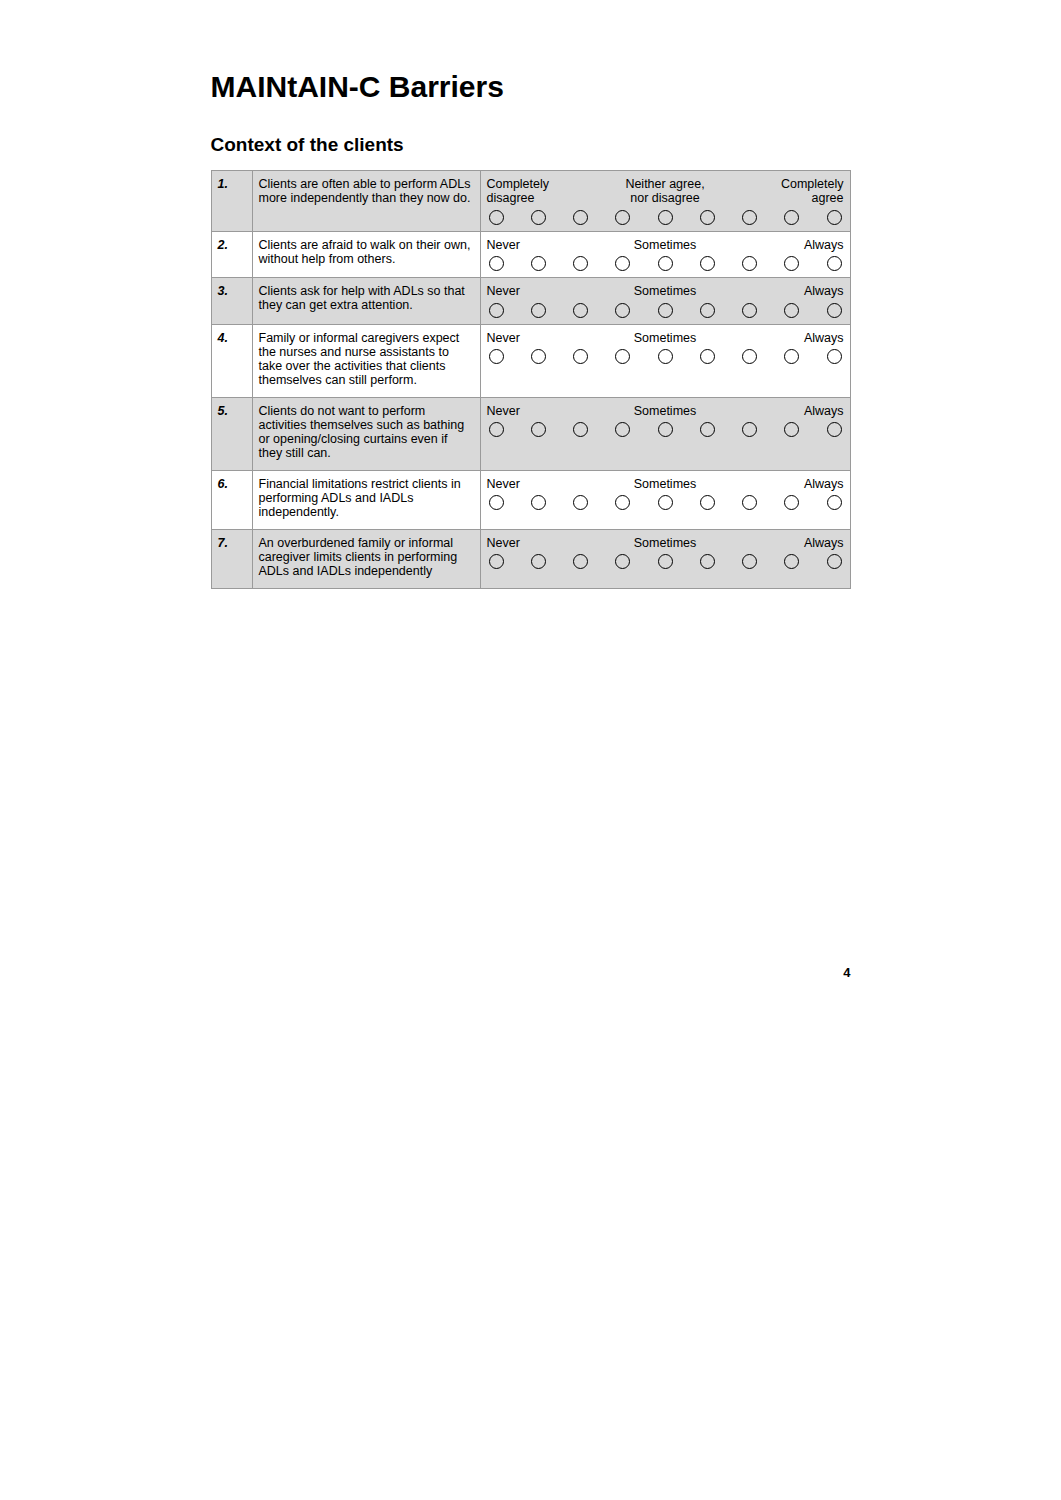MAINtAIN-C Barriers
Context of the clients
| 1. | Clients are often able to perform ADLs more independently than they now do. | Completely disagree Neither agree, nor disagree Completely agree |
| 2. | Clients are afraid to walk on their own, without help from others. | Never Sometimes Always |
| 3. | Clients ask for help with ADLs so that they can get extra attention. | Never Sometimes Always |
| 4. | Family or informal caregivers expect the nurses and nurse assistants to take over the activities that clients themselves can still perform. | Never Sometimes Always |
| 5. | Clients do not want to perform activities themselves such as bathing or opening/closing curtains even if they still can. | Never Sometimes Always |
| 6. | Financial limitations restrict clients in performing ADLs and IADLs independently. | Never Sometimes Always |
| 7. | An overburdened family or informal caregiver limits clients in performing ADLs and IADLs independently | Never Sometimes Always |
4